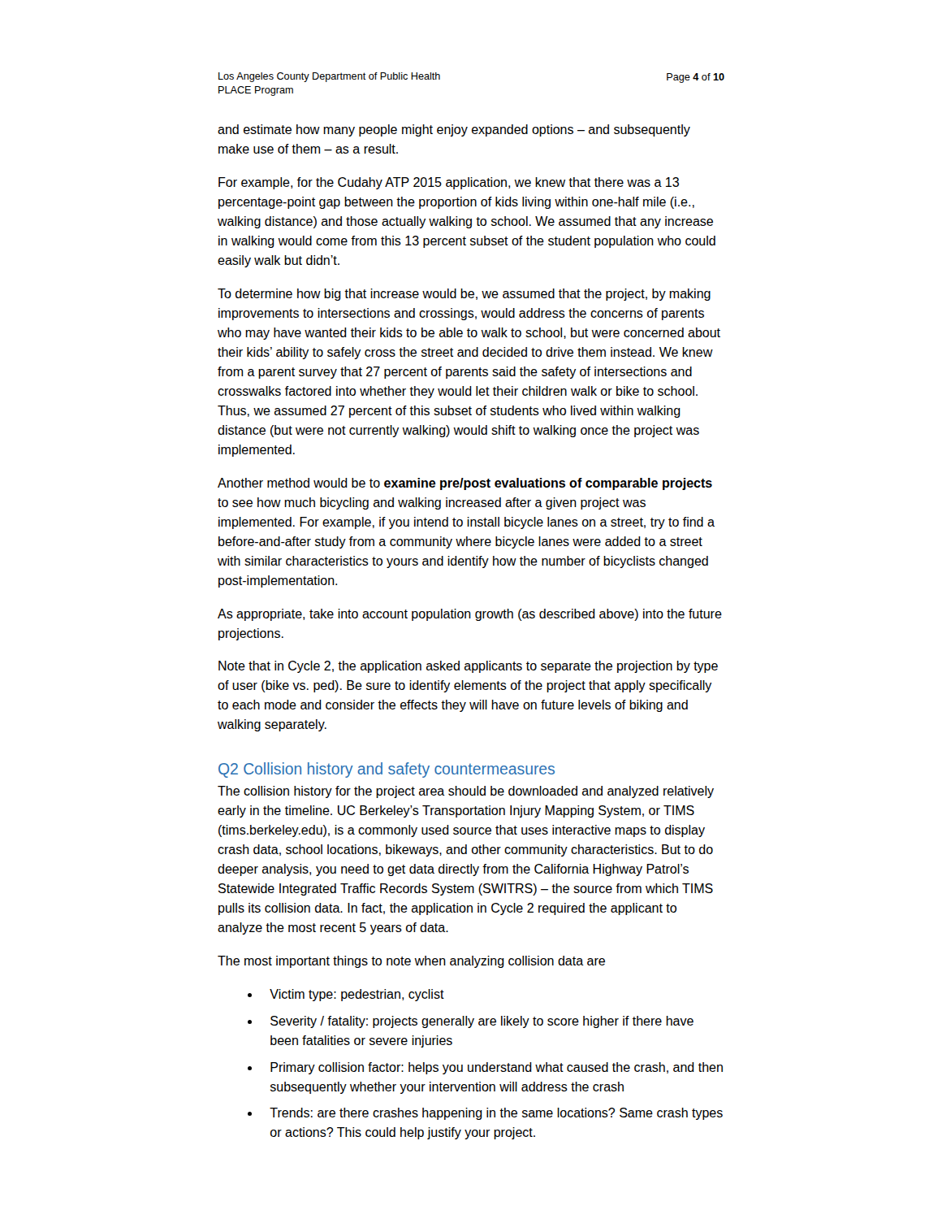Los Angeles County Department of Public Health
PLACE Program
Page 4 of 10
and estimate how many people might enjoy expanded options – and subsequently make use of them – as a result.
For example, for the Cudahy ATP 2015 application, we knew that there was a 13 percentage-point gap between the proportion of kids living within one-half mile (i.e., walking distance) and those actually walking to school. We assumed that any increase in walking would come from this 13 percent subset of the student population who could easily walk but didn’t.
To determine how big that increase would be, we assumed that the project, by making improvements to intersections and crossings, would address the concerns of parents who may have wanted their kids to be able to walk to school, but were concerned about their kids’ ability to safely cross the street and decided to drive them instead. We knew from a parent survey that 27 percent of parents said the safety of intersections and crosswalks factored into whether they would let their children walk or bike to school. Thus, we assumed 27 percent of this subset of students who lived within walking distance (but were not currently walking) would shift to walking once the project was implemented.
Another method would be to examine pre/post evaluations of comparable projects to see how much bicycling and walking increased after a given project was implemented. For example, if you intend to install bicycle lanes on a street, try to find a before-and-after study from a community where bicycle lanes were added to a street with similar characteristics to yours and identify how the number of bicyclists changed post-implementation.
As appropriate, take into account population growth (as described above) into the future projections.
Note that in Cycle 2, the application asked applicants to separate the projection by type of user (bike vs. ped). Be sure to identify elements of the project that apply specifically to each mode and consider the effects they will have on future levels of biking and walking separately.
Q2 Collision history and safety countermeasures
The collision history for the project area should be downloaded and analyzed relatively early in the timeline. UC Berkeley’s Transportation Injury Mapping System, or TIMS (tims.berkeley.edu), is a commonly used source that uses interactive maps to display crash data, school locations, bikeways, and other community characteristics. But to do deeper analysis, you need to get data directly from the California Highway Patrol’s Statewide Integrated Traffic Records System (SWITRS) – the source from which TIMS pulls its collision data. In fact, the application in Cycle 2 required the applicant to analyze the most recent 5 years of data.
The most important things to note when analyzing collision data are
Victim type: pedestrian, cyclist
Severity / fatality: projects generally are likely to score higher if there have been fatalities or severe injuries
Primary collision factor: helps you understand what caused the crash, and then subsequently whether your intervention will address the crash
Trends: are there crashes happening in the same locations? Same crash types or actions? This could help justify your project.